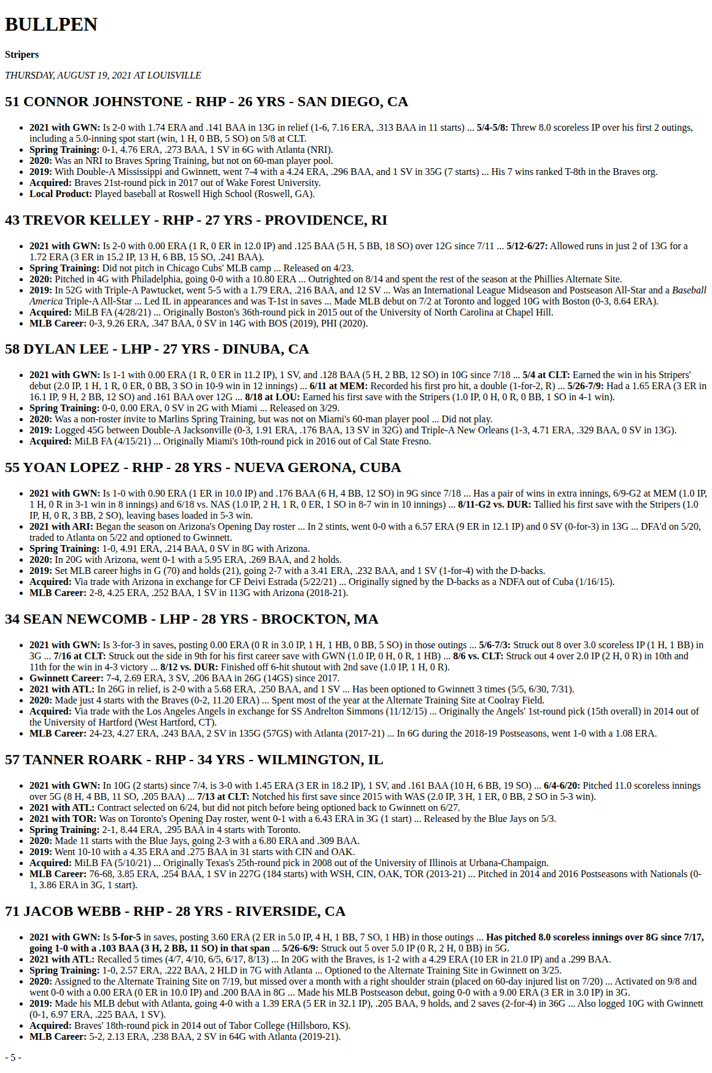BULLPEN
Stripers
THURSDAY, AUGUST 19, 2021 AT LOUISVILLE
51 CONNOR JOHNSTONE - RHP - 26 YRS - SAN DIEGO, CA
2021 with GWN: Is 2-0 with 1.74 ERA and .141 BAA in 13G in relief (1-6, 7.16 ERA, .313 BAA in 11 starts) ... 5/4-5/8: Threw 8.0 scoreless IP over his first 2 outings, including a 5.0-inning spot start (win, 1 H, 0 BB, 5 SO) on 5/8 at CLT.
Spring Training: 0-1, 4.76 ERA, .273 BAA, 1 SV in 6G with Atlanta (NRI).
2020: Was an NRI to Braves Spring Training, but not on 60-man player pool.
2019: With Double-A Mississippi and Gwinnett, went 7-4 with a 4.24 ERA, .296 BAA, and 1 SV in 35G (7 starts) ... His 7 wins ranked T-8th in the Braves org.
Acquired: Braves 21st-round pick in 2017 out of Wake Forest University.
Local Product: Played baseball at Roswell High School (Roswell, GA).
43 TREVOR KELLEY - RHP - 27 YRS - PROVIDENCE, RI
2021 with GWN: Is 2-0 with 0.00 ERA (1 R, 0 ER in 12.0 IP) and .125 BAA (5 H, 5 BB, 18 SO) over 12G since 7/11 ... 5/12-6/27: Allowed runs in just 2 of 13G for a 1.72 ERA (3 ER in 15.2 IP, 13 H, 6 BB, 15 SO, .241 BAA).
Spring Training: Did not pitch in Chicago Cubs' MLB camp ... Released on 4/23.
2020: Pitched in 4G with Philadelphia, going 0-0 with a 10.80 ERA ... Outrighted on 8/14 and spent the rest of the season at the Phillies Alternate Site.
2019: In 52G with Triple-A Pawtucket, went 5-5 with a 1.79 ERA, .216 BAA, and 12 SV ... Was an International League Midseason and Postseason All-Star and a Baseball America Triple-A All-Star ... Led IL in appearances and was T-1st in saves ... Made MLB debut on 7/2 at Toronto and logged 10G with Boston (0-3, 8.64 ERA).
Acquired: MiLB FA (4/28/21) ... Originally Boston's 36th-round pick in 2015 out of the University of North Carolina at Chapel Hill.
MLB Career: 0-3, 9.26 ERA, .347 BAA, 0 SV in 14G with BOS (2019), PHI (2020).
58 DYLAN LEE - LHP - 27 YRS - DINUBA, CA
2021 with GWN: Is 1-1 with 0.00 ERA (1 R, 0 ER in 11.2 IP), 1 SV, and .128 BAA (5 H, 2 BB, 12 SO) in 10G since 7/18 ... 5/4 at CLT: Earned the win in his Stripers' debut (2.0 IP, 1 H, 1 R, 0 ER, 0 BB, 3 SO in 10-9 win in 12 innings) ... 6/11 at MEM: Recorded his first pro hit, a double (1-for-2, R) ... 5/26-7/9: Had a 1.65 ERA (3 ER in 16.1 IP, 9 H, 2 BB, 12 SO) and .161 BAA over 12G ... 8/18 at LOU: Earned his first save with the Stripers (1.0 IP, 0 H, 0 R, 0 BB, 1 SO in 4-1 win).
Spring Training: 0-0, 0.00 ERA, 0 SV in 2G with Miami ... Released on 3/29.
2020: Was a non-roster invite to Marlins Spring Training, but was not on Miami's 60-man player pool ... Did not play.
2019: Logged 45G between Double-A Jacksonville (0-3, 1.91 ERA, .176 BAA, 13 SV in 32G) and Triple-A New Orleans (1-3, 4.71 ERA, .329 BAA, 0 SV in 13G).
Acquired: MiLB FA (4/15/21) ... Originally Miami's 10th-round pick in 2016 out of Cal State Fresno.
55 YOAN LOPEZ - RHP - 28 YRS - NUEVA GERONA, CUBA
2021 with GWN: Is 1-0 with 0.90 ERA (1 ER in 10.0 IP) and .176 BAA (6 H, 4 BB, 12 SO) in 9G since 7/18 ... Has a pair of wins in extra innings, 6/9-G2 at MEM (1.0 IP, 1 H, 0 R in 3-1 win in 8 innings) and 6/18 vs. NAS (1.0 IP, 2 H, 1 R, 0 ER, 1 SO in 8-7 win in 10 innings) ... 8/11-G2 vs. DUR: Tallied his first save with the Stripers (1.0 IP, H, 0 R, 3 BB, 2 SO), leaving bases loaded in 5-3 win.
2021 with ARI: Began the season on Arizona's Opening Day roster ... In 2 stints, went 0-0 with a 6.57 ERA (9 ER in 12.1 IP) and 0 SV (0-for-3) in 13G ... DFA'd on 5/20, traded to Atlanta on 5/22 and optioned to Gwinnett.
Spring Training: 1-0, 4.91 ERA, .214 BAA, 0 SV in 8G with Arizona.
2020: In 20G with Arizona, went 0-1 with a 5.95 ERA, .269 BAA, and 2 holds.
2019: Set MLB career highs in G (70) and holds (21), going 2-7 with a 3.41 ERA, .232 BAA, and 1 SV (1-for-4) with the D-backs.
Acquired: Via trade with Arizona in exchange for CF Deivi Estrada (5/22/21) ... Originally signed by the D-backs as a NDFA out of Cuba (1/16/15).
MLB Career: 2-8, 4.25 ERA, .252 BAA, 1 SV in 113G with Arizona (2018-21).
34 SEAN NEWCOMB - LHP - 28 YRS - BROCKTON, MA
2021 with GWN: Is 3-for-3 in saves, posting 0.00 ERA (0 R in 3.0 IP, 1 H, 1 HB, 0 BB, 5 SO) in those outings ... 5/6-7/3: Struck out 8 over 3.0 scoreless IP (1 H, 1 BB) in 3G ... 7/16 at CLT: Struck out the side in 9th for his first career save with GWN (1.0 IP, 0 H, 0 R, 1 HB) ... 8/6 vs. CLT: Struck out 4 over 2.0 IP (2 H, 0 R) in 10th and 11th for the win in 4-3 victory ... 8/12 vs. DUR: Finished off 6-hit shutout with 2nd save (1.0 IP, 1 H, 0 R).
Gwinnett Career: 7-4, 2.69 ERA, 3 SV, .206 BAA in 26G (14GS) since 2017.
2021 with ATL: In 26G in relief, is 2-0 with a 5.68 ERA, .250 BAA, and 1 SV ... Has been optioned to Gwinnett 3 times (5/5, 6/30, 7/31).
2020: Made just 4 starts with the Braves (0-2, 11.20 ERA) ... Spent most of the year at the Alternate Training Site at Coolray Field.
Acquired: Via trade with the Los Angeles Angels in exchange for SS Andrelton Simmons (11/12/15) ... Originally the Angels' 1st-round pick (15th overall) in 2014 out of the University of Hartford (West Hartford, CT).
MLB Career: 24-23, 4.27 ERA, .243 BAA, 2 SV in 135G (57GS) with Atlanta (2017-21) ... In 6G during the 2018-19 Postseasons, went 1-0 with a 1.08 ERA.
57 TANNER ROARK - RHP - 34 YRS - WILMINGTON, IL
2021 with GWN: In 10G (2 starts) since 7/4, is 3-0 with 1.45 ERA (3 ER in 18.2 IP), 1 SV, and .161 BAA (10 H, 6 BB, 19 SO) ... 6/4-6/20: Pitched 11.0 scoreless innings over 5G (8 H, 4 BB, 11 SO, .205 BAA) ... 7/13 at CLT: Notched his first save since 2015 with WAS (2.0 IP, 3 H, 1 ER, 0 BB, 2 SO in 5-3 win).
2021 with ATL: Contract selected on 6/24, but did not pitch before being optioned back to Gwinnett on 6/27.
2021 with TOR: Was on Toronto's Opening Day roster, went 0-1 with a 6.43 ERA in 3G (1 start) ... Released by the Blue Jays on 5/3.
Spring Training: 2-1, 8.44 ERA, .295 BAA in 4 starts with Toronto.
2020: Made 11 starts with the Blue Jays, going 2-3 with a 6.80 ERA and .309 BAA.
2019: Went 10-10 with a 4.35 ERA and .275 BAA in 31 starts with CIN and OAK.
Acquired: MiLB FA (5/10/21) ... Originally Texas's 25th-round pick in 2008 out of the University of Illinois at Urbana-Champaign.
MLB Career: 76-68, 3.85 ERA, .254 BAA, 1 SV in 227G (184 starts) with WSH, CIN, OAK, TOR (2013-21) ... Pitched in 2014 and 2016 Postseasons with Nationals (0-1, 3.86 ERA in 3G, 1 start).
71 JACOB WEBB - RHP - 28 YRS - RIVERSIDE, CA
2021 with GWN: Is 5-for-5 in saves, posting 3.60 ERA (2 ER in 5.0 IP, 4 H, 1 BB, 7 SO, 1 HB) in those outings ... Has pitched 8.0 scoreless innings over 8G since 7/17, going 1-0 with a .103 BAA (3 H, 2 BB, 11 SO) in that span ... 5/26-6/9: Struck out 5 over 5.0 IP (0 R, 2 H, 0 BB) in 5G.
2021 with ATL: Recalled 5 times (4/7, 4/10, 6/5, 6/17, 8/13) ... In 20G with the Braves, is 1-2 with a 4.29 ERA (10 ER in 21.0 IP) and a .299 BAA.
Spring Training: 1-0, 2.57 ERA, .222 BAA, 2 HLD in 7G with Atlanta ... Optioned to the Alternate Training Site in Gwinnett on 3/25.
2020: Assigned to the Alternate Training Site on 7/19, but missed over a month with a right shoulder strain (placed on 60-day injured list on 7/20) ... Activated on 9/8 and went 0-0 with a 0.00 ERA (0 ER in 10.0 IP) and .200 BAA in 8G ... Made his MLB Postseason debut, going 0-0 with a 9.00 ERA (3 ER in 3.0 IP) in 3G.
2019: Made his MLB debut with Atlanta, going 4-0 with a 1.39 ERA (5 ER in 32.1 IP), .205 BAA, 9 holds, and 2 saves (2-for-4) in 36G ... Also logged 10G with Gwinnett (0-1, 6.97 ERA, .225 BAA, 1 SV).
Acquired: Braves' 18th-round pick in 2014 out of Tabor College (Hillsboro, KS).
MLB Career: 5-2, 2.13 ERA, .238 BAA, 2 SV in 64G with Atlanta (2019-21).
- 5 -